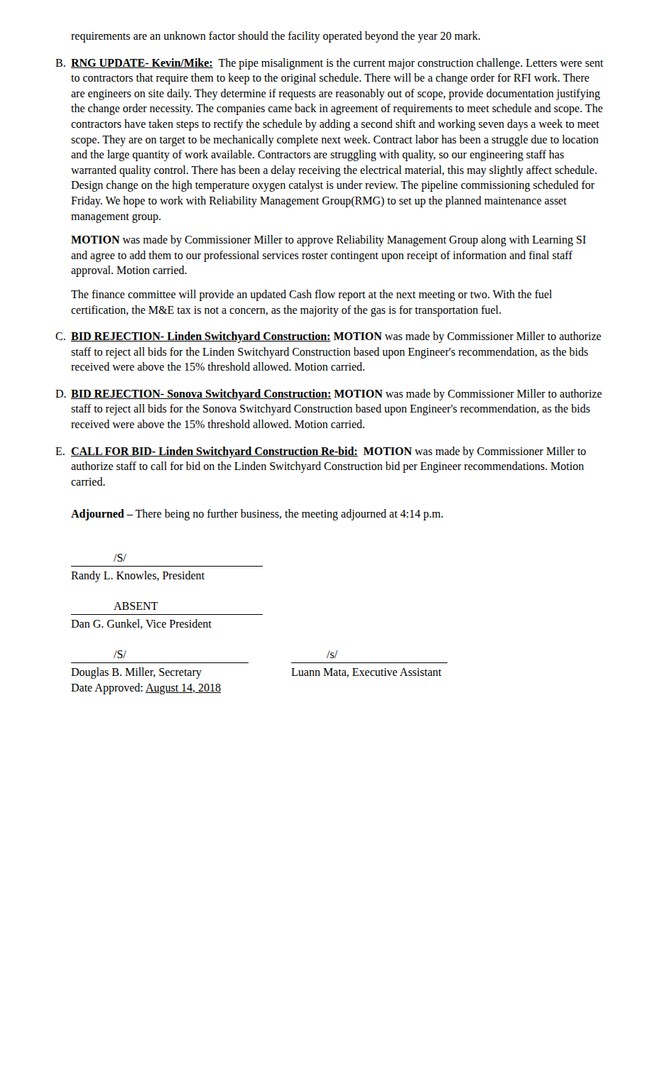requirements are an unknown factor should the facility operated beyond the year 20 mark.
B.
RNG UPDATE- Kevin/Mike: The pipe misalignment is the current major construction challenge. Letters were sent to contractors that require them to keep to the original schedule. There will be a change order for RFI work. There are engineers on site daily. They determine if requests are reasonably out of scope, provide documentation justifying the change order necessity. The companies came back in agreement of requirements to meet schedule and scope. The contractors have taken steps to rectify the schedule by adding a second shift and working seven days a week to meet scope. They are on target to be mechanically complete next week. Contract labor has been a struggle due to location and the large quantity of work available. Contractors are struggling with quality, so our engineering staff has warranted quality control. There has been a delay receiving the electrical material, this may slightly affect schedule. Design change on the high temperature oxygen catalyst is under review. The pipeline commissioning scheduled for Friday. We hope to work with Reliability Management Group(RMG) to set up the planned maintenance asset management group.
MOTION was made by Commissioner Miller to approve Reliability Management Group along with Learning SI and agree to add them to our professional services roster contingent upon receipt of information and final staff approval. Motion carried.
The finance committee will provide an updated Cash flow report at the next meeting or two. With the fuel certification, the M&E tax is not a concern, as the majority of the gas is for transportation fuel.
C.
BID REJECTION- Linden Switchyard Construction: MOTION was made by Commissioner Miller to authorize staff to reject all bids for the Linden Switchyard Construction based upon Engineer's recommendation, as the bids received were above the 15% threshold allowed. Motion carried.
D.
BID REJECTION- Sonova Switchyard Construction: MOTION was made by Commissioner Miller to authorize staff to reject all bids for the Sonova Switchyard Construction based upon Engineer's recommendation, as the bids received were above the 15% threshold allowed. Motion carried.
E.
CALL FOR BID- Linden Switchyard Construction Re-bid: MOTION was made by Commissioner Miller to authorize staff to call for bid on the Linden Switchyard Construction bid per Engineer recommendations. Motion carried.
Adjourned – There being no further business, the meeting adjourned at 4:14 p.m.
/S/
Randy L. Knowles, President
ABSENT
Dan G. Gunkel, Vice President
/S/
Douglas B. Miller, Secretary
Date Approved: August 14, 2018
/s/
Luann Mata, Executive Assistant